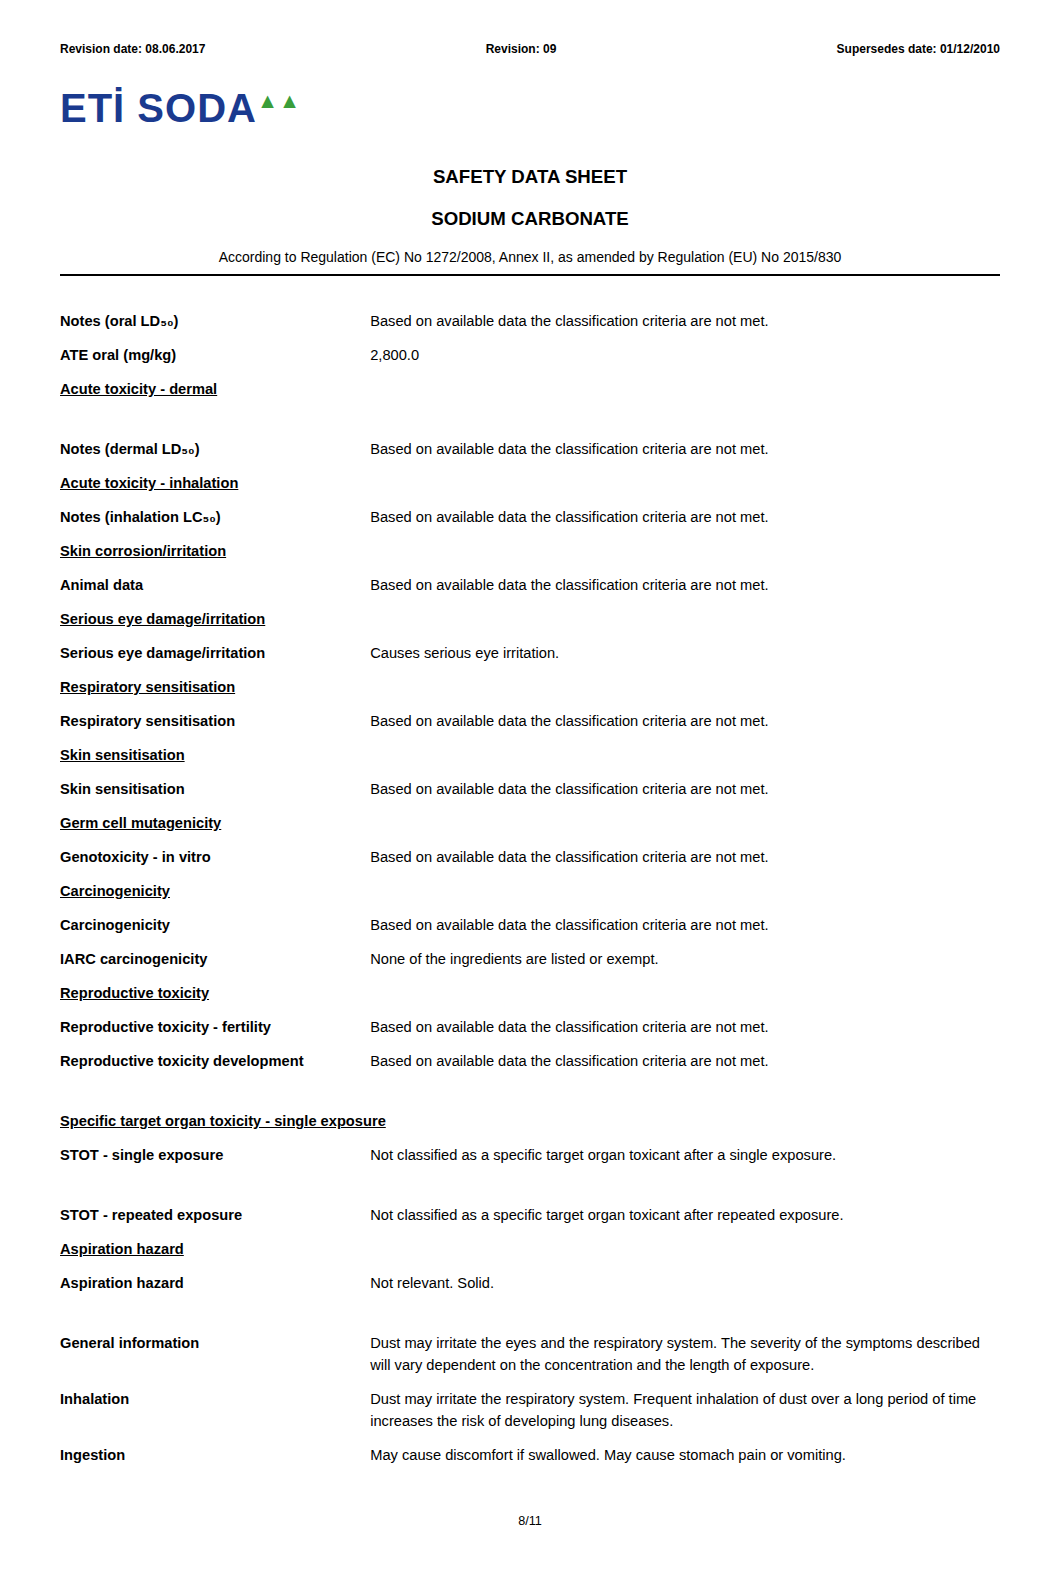Revision date: 08.06.2017 Revision: 09 Supersedes date: 01/12/2010
ETİ SODA▲▲
SAFETY DATA SHEET
SODIUM CARBONATE
According to Regulation (EC) No 1272/2008, Annex II, as amended by Regulation (EU) No 2015/830
| Notes (oral LD₅₀) | Based on available data the classification criteria are not met. |
| ATE oral (mg/kg) | 2,800.0 |
| Acute toxicity - dermal | |
| Notes (dermal LD₅₀) | Based on available data the classification criteria are not met. |
| Acute toxicity - inhalation | |
| Notes (inhalation LC₅₀) | Based on available data the classification criteria are not met. |
| Skin corrosion/irritation | |
| Animal data | Based on available data the classification criteria are not met. |
| Serious eye damage/irritation | |
| Serious eye damage/irritation | Causes serious eye irritation. |
| Respiratory sensitisation | |
| Respiratory sensitisation | Based on available data the classification criteria are not met. |
| Skin sensitisation | |
| Skin sensitisation | Based on available data the classification criteria are not met. |
| Germ cell mutagenicity | |
| Genotoxicity - in vitro | Based on available data the classification criteria are not met. |
| Carcinogenicity | |
| Carcinogenicity | Based on available data the classification criteria are not met. |
| IARC carcinogenicity | None of the ingredients are listed or exempt. |
| Reproductive toxicity | |
| Reproductive toxicity - fertility | Based on available data the classification criteria are not met. |
| Reproductive toxicity development | Based on available data the classification criteria are not met. |
| Specific target organ toxicity - single exposure |
| STOT - single exposure | Not classified as a specific target organ toxicant after a single exposure. |
| STOT - repeated exposure | Not classified as a specific target organ toxicant after repeated exposure. |
| Aspiration hazard | |
| Aspiration hazard | Not relevant. Solid. |
| General information | Dust may irritate the eyes and the respiratory system. The severity of the symptoms described will vary dependent on the concentration and the length of exposure. |
| Inhalation | Dust may irritate the respiratory system. Frequent inhalation of dust over a long period of time increases the risk of developing lung diseases. |
| Ingestion | May cause discomfort if swallowed. May cause stomach pain or vomiting. |
8/11